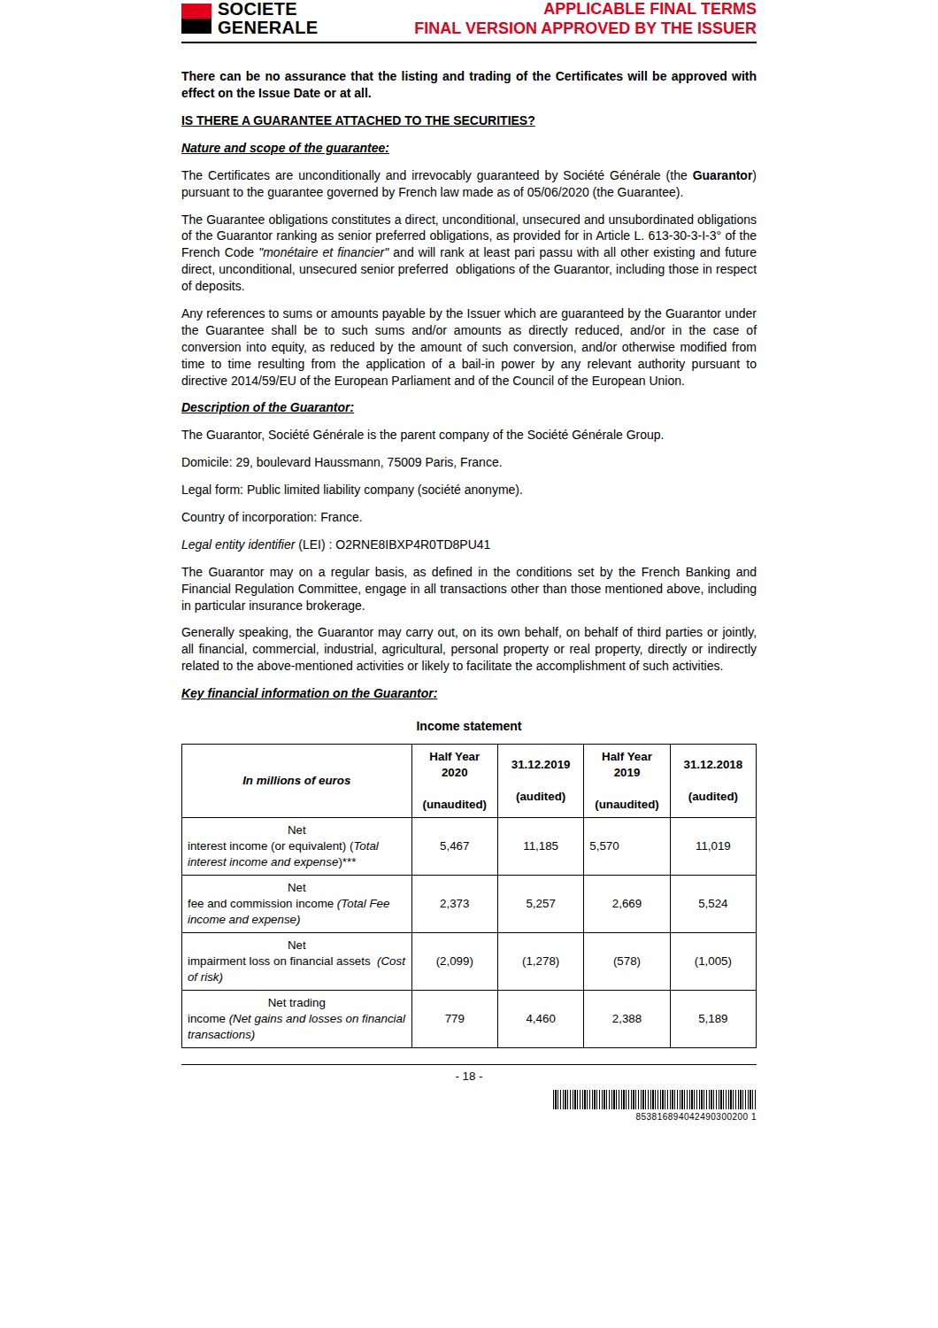SOCIETE
GENERALE
APPLICABLE FINAL TERMS
FINAL VERSION APPROVED BY THE ISSUER
There can be no assurance that the listing and trading of the Certificates will be approved with effect on the Issue Date or at all.
IS THERE A GUARANTEE ATTACHED TO THE SECURITIES?
Nature and scope of the guarantee:
The Certificates are unconditionally and irrevocably guaranteed by Société Générale (the Guarantor) pursuant to the guarantee governed by French law made as of 05/06/2020 (the Guarantee).
The Guarantee obligations constitutes a direct, unconditional, unsecured and unsubordinated obligations of the Guarantor ranking as senior preferred obligations, as provided for in Article L. 613-30-3-I-3° of the French Code "monétaire et financier" and will rank at least pari passu with all other existing and future direct, unconditional, unsecured senior preferred obligations of the Guarantor, including those in respect of deposits.
Any references to sums or amounts payable by the Issuer which are guaranteed by the Guarantor under the Guarantee shall be to such sums and/or amounts as directly reduced, and/or in the case of conversion into equity, as reduced by the amount of such conversion, and/or otherwise modified from time to time resulting from the application of a bail-in power by any relevant authority pursuant to directive 2014/59/EU of the European Parliament and of the Council of the European Union.
Description of the Guarantor:
The Guarantor, Société Générale is the parent company of the Société Générale Group.
Domicile: 29, boulevard Haussmann, 75009 Paris, France.
Legal form: Public limited liability company (société anonyme).
Country of incorporation: France.
Legal entity identifier (LEI) : O2RNE8IBXP4R0TD8PU41
The Guarantor may on a regular basis, as defined in the conditions set by the French Banking and Financial Regulation Committee, engage in all transactions other than those mentioned above, including in particular insurance brokerage.
Generally speaking, the Guarantor may carry out, on its own behalf, on behalf of third parties or jointly, all financial, commercial, industrial, agricultural, personal property or real property, directly or indirectly related to the above-mentioned activities or likely to facilitate the accomplishment of such activities.
Key financial information on the Guarantor:
Income statement
| In millions of euros | Half Year 2020 (unaudited) | 31.12.2019 (audited) | Half Year 2019 (unaudited) | 31.12.2018 (audited) |
| --- | --- | --- | --- | --- |
| Net interest income (or equivalent) ( Total interest income and expense )*** | 5,467 | 11,185 | 5,570 | 11,019 |
| Net fee and commission income (Total Fee income and expense) | 2,373 | 5,257 | 2,669 | 5,524 |
| Net impairment loss on financial assets (Cost of risk) | (2,099) | (1,278) | (578) | (1,005) |
| Net trading income (Net gains and losses on financial transactions) | 779 | 4,460 | 2,388 | 5,189 |
- 18 -
853816894042490300200 1